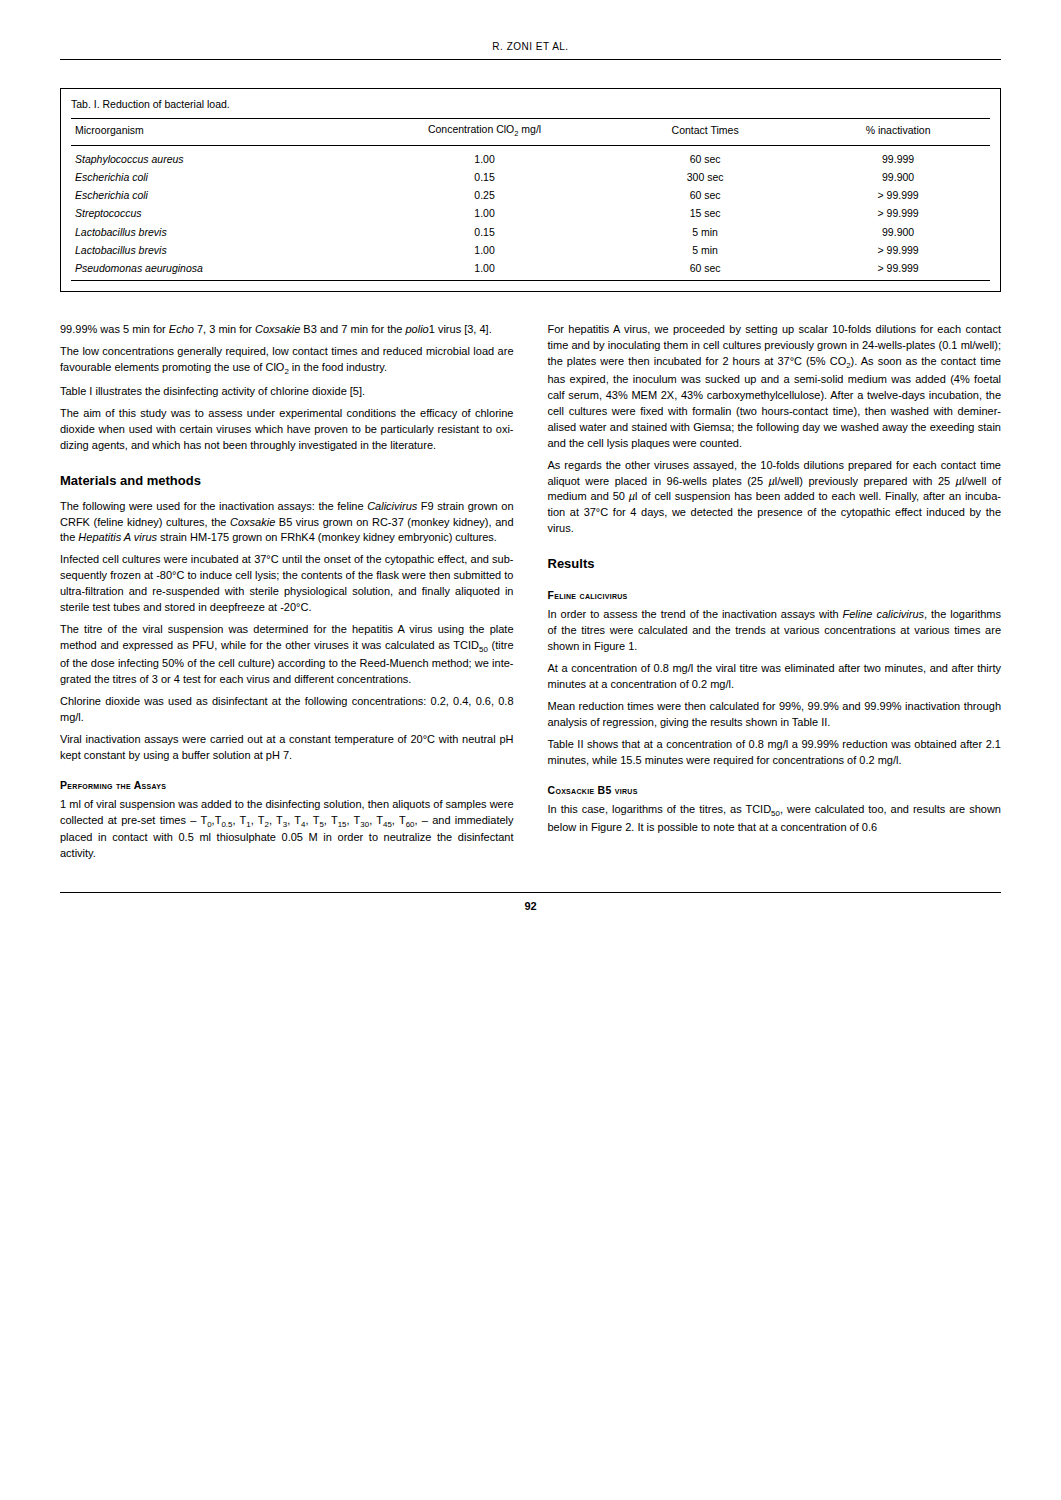R. ZONI ET AL.
Tab. I. Reduction of bacterial load.
| Microorganism | Concentration ClO 2 mg/l | Contact Times | % inactivation |
| --- | --- | --- | --- |
| Staphylococcus aureus | 1.00 | 60 sec | 99.999 |
| Escherichia coli | 0.15 | 300 sec | 99.900 |
| Escherichia coli | 0.25 | 60 sec | > 99.999 |
| Streptococcus | 1.00 | 15 sec | > 99.999 |
| Lactobacillus brevis | 0.15 | 5 min | 99.900 |
| Lactobacillus brevis | 1.00 | 5 min | > 99.999 |
| Pseudomonas aeuruginosa | 1.00 | 60 sec | > 99.999 |
99.99% was 5 min for Echo 7, 3 min for Coxsakie B3 and 7 min for the polio1 virus [3, 4].
The low concentrations generally required, low contact times and reduced microbial load are favourable elements promoting the use of ClO2 in the food industry.
Table I illustrates the disinfecting activity of chlorine dioxide [5].
The aim of this study was to assess under experimental conditions the efficacy of chlorine dioxide when used with certain viruses which have proven to be particularly resistant to oxidizing agents, and which has not been throughly investigated in the literature.
Materials and methods
The following were used for the inactivation assays: the feline Calicivirus F9 strain grown on CRFK (feline kidney) cultures, the Coxsakie B5 virus grown on RC-37 (monkey kidney), and the Hepatitis A virus strain HM-175 grown on FRhK4 (monkey kidney embryonic) cultures.
Infected cell cultures were incubated at 37°C until the onset of the cytopathic effect, and subsequently frozen at -80°C to induce cell lysis; the contents of the flask were then submitted to ultra-filtration and re-suspended with sterile physiological solution, and finally aliquoted in sterile test tubes and stored in deepfreeze at -20°C.
The titre of the viral suspension was determined for the hepatitis A virus using the plate method and expressed as PFU, while for the other viruses it was calculated as TCID50 (titre of the dose infecting 50% of the cell culture) according to the Reed-Muench method; we integrated the titres of 3 or 4 test for each virus and different concentrations.
Chlorine dioxide was used as disinfectant at the following concentrations: 0.2, 0.4, 0.6, 0.8 mg/l.
Viral inactivation assays were carried out at a constant temperature of 20°C with neutral pH kept constant by using a buffer solution at pH 7.
Performing the Assays
1 ml of viral suspension was added to the disinfecting solution, then aliquots of samples were collected at pre-set times – T0,T0.5, T1, T2, T3, T4, T5, T15, T30, T45, T60, – and immediately placed in contact with 0.5 ml thiosulphate 0.05 M in order to neutralize the disinfectant activity.
For hepatitis A virus, we proceeded by setting up scalar 10-folds dilutions for each contact time and by inoculating them in cell cultures previously grown in 24-wells-plates (0.1 ml/well); the plates were then incubated for 2 hours at 37°C (5% CO2). As soon as the contact time has expired, the inoculum was sucked up and a semi-solid medium was added (4% foetal calf serum, 43% MEM 2X, 43% carboxymethylcellulose). After a twelve-days incubation, the cell cultures were fixed with formalin (two hours-contact time), then washed with demineralised water and stained with Giemsa; the following day we washed away the exeeding stain and the cell lysis plaques were counted.
As regards the other viruses assayed, the 10-folds dilutions prepared for each contact time aliquot were placed in 96-wells plates (25 µl/well) previously prepared with 25 µl/well of medium and 50 µl of cell suspension has been added to each well. Finally, after an incubation at 37°C for 4 days, we detected the presence of the cytopathic effect induced by the virus.
Results
Feline calicivirus
In order to assess the trend of the inactivation assays with Feline calicivirus, the logarithms of the titres were calculated and the trends at various concentrations at various times are shown in Figure 1.
At a concentration of 0.8 mg/l the viral titre was eliminated after two minutes, and after thirty minutes at a concentration of 0.2 mg/l.
Mean reduction times were then calculated for 99%, 99.9% and 99.99% inactivation through analysis of regression, giving the results shown in Table II.
Table II shows that at a concentration of 0.8 mg/l a 99.99% reduction was obtained after 2.1 minutes, while 15.5 minutes were required for concentrations of 0.2 mg/l.
Coxsackie B5 virus
In this case, logarithms of the titres, as TCID50, were calculated too, and results are shown below in Figure 2. It is possible to note that at a concentration of 0.6
92